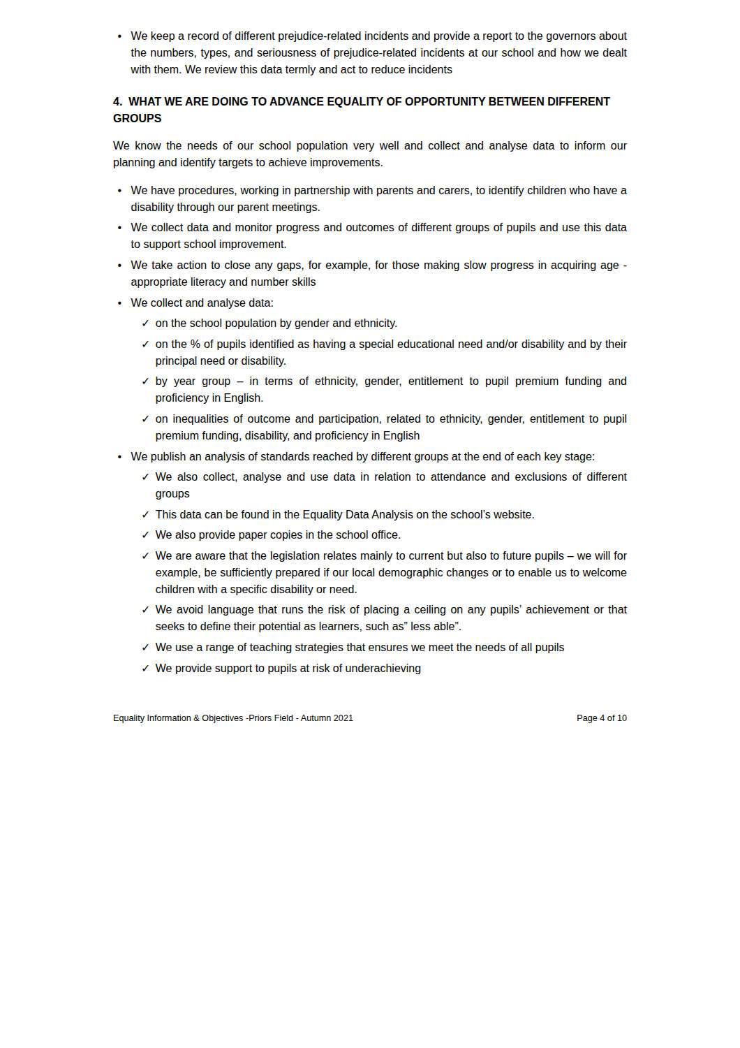We keep a record of different prejudice-related incidents and provide a report to the governors about the numbers, types, and seriousness of prejudice-related incidents at our school and how we dealt with them. We review this data termly and act to reduce incidents
4. WHAT WE ARE DOING TO ADVANCE EQUALITY OF OPPORTUNITY BETWEEN DIFFERENT GROUPS
We know the needs of our school population very well and collect and analyse data to inform our planning and identify targets to achieve improvements.
We have procedures, working in partnership with parents and carers, to identify children who have a disability through our parent meetings.
We collect data and monitor progress and outcomes of different groups of pupils and use this data to support school improvement.
We take action to close any gaps, for example, for those making slow progress in acquiring age - appropriate literacy and number skills
We collect and analyse data:
on the school population by gender and ethnicity.
on the % of pupils identified as having a special educational need and/or disability and by their principal need or disability.
by year group – in terms of ethnicity, gender, entitlement to pupil premium funding and proficiency in English.
on inequalities of outcome and participation, related to ethnicity, gender, entitlement to pupil premium funding, disability, and proficiency in English
We publish an analysis of standards reached by different groups at the end of each key stage:
We also collect, analyse and use data in relation to attendance and exclusions of different groups
This data can be found in the Equality Data Analysis on the school’s website.
We also provide paper copies in the school office.
We are aware that the legislation relates mainly to current but also to future pupils – we will for example, be sufficiently prepared if our local demographic changes or to enable us to welcome children with a specific disability or need.
We avoid language that runs the risk of placing a ceiling on any pupils’ achievement or that seeks to define their potential as learners, such as” less able”.
We use a range of teaching strategies that ensures we meet the needs of all pupils
We provide support to pupils at risk of underachieving
Equality Information & Objectives -Priors Field - Autumn 2021 Page 4 of 10